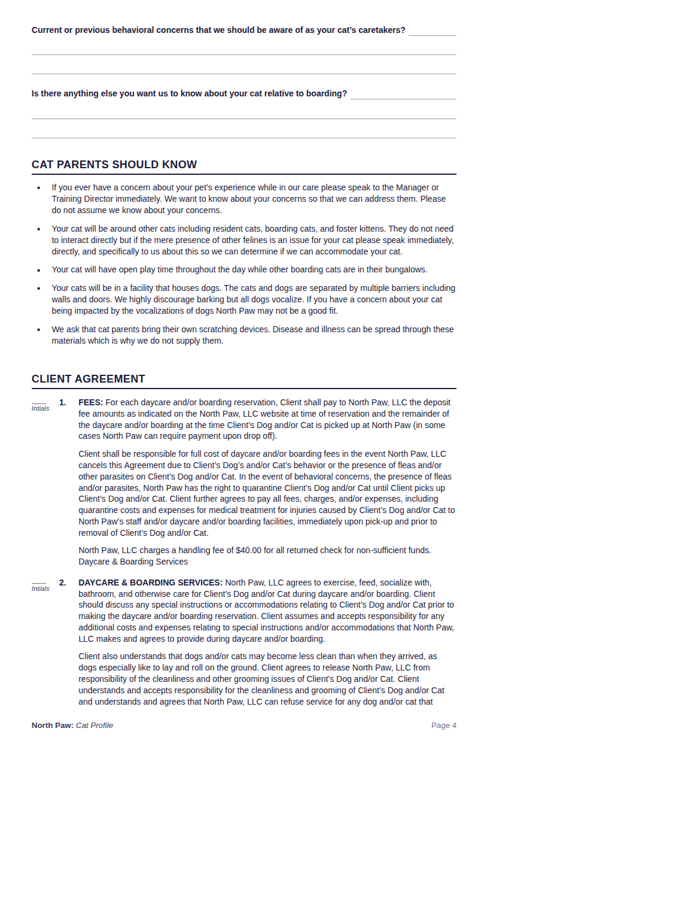Current or previous behavioral concerns that we should be aware of as your cat’s caretakers?
Is there anything else you want us to know about your cat relative to boarding?
CAT PARENTS SHOULD KNOW
If you ever have a concern about your pet’s experience while in our care please speak to the Manager or Training Director immediately. We want to know about your concerns so that we can address them. Please do not assume we know about your concerns.
Your cat will be around other cats including resident cats, boarding cats, and foster kittens. They do not need to interact directly but if the mere presence of other felines is an issue for your cat please speak immediately, directly, and specifically to us about this so we can determine if we can accommodate your cat.
Your cat will have open play time throughout the day while other boarding cats are in their bungalows.
Your cats will be in a facility that houses dogs. The cats and dogs are separated by multiple barriers including walls and doors. We highly discourage barking but all dogs vocalize. If you have a concern about your cat being impacted by the vocalizations of dogs North Paw may not be a good fit.
We ask that cat parents bring their own scratching devices. Disease and illness can be spread through these materials which is why we do not supply them.
CLIENT AGREEMENT
Intials 1.
FEES: For each daycare and/or boarding reservation, Client shall pay to North Paw, LLC the deposit fee amounts as indicated on the North Paw, LLC website at time of reservation and the remainder of the daycare and/or boarding at the time Client’s Dog and/or Cat is picked up at North Paw (in some cases North Paw can require payment upon drop off).
Client shall be responsible for full cost of daycare and/or boarding fees in the event North Paw, LLC cancels this Agreement due to Client’s Dog’s and/or Cat’s behavior or the presence of fleas and/or other parasites on Client’s Dog and/or Cat. In the event of behavioral concerns, the presence of fleas and/or parasites, North Paw has the right to quarantine Client’s Dog and/or Cat until Client picks up Client’s Dog and/or Cat. Client further agrees to pay all fees, charges, and/or expenses, including quarantine costs and expenses for medical treatment for injuries caused by Client’s Dog and/or Cat to North Paw’s staff and/or daycare and/or boarding facilities, immediately upon pick-up and prior to removal of Client’s Dog and/or Cat.
North Paw, LLC charges a handling fee of $40.00 for all returned check for non-sufficient funds. Daycare & Boarding Services
Intials 2.
DAYCARE & BOARDING SERVICES: North Paw, LLC agrees to exercise, feed, socialize with, bathroom, and otherwise care for Client’s Dog and/or Cat during daycare and/or boarding. Client should discuss any special instructions or accommodations relating to Client’s Dog and/or Cat prior to making the daycare and/or boarding reservation. Client assumes and accepts responsibility for any additional costs and expenses relating to special instructions and/or accommodations that North Paw, LLC makes and agrees to provide during daycare and/or boarding.
Client also understands that dogs and/or cats may become less clean than when they arrived, as dogs especially like to lay and roll on the ground. Client agrees to release North Paw, LLC from responsibility of the cleanliness and other grooming issues of Client’s Dog and/or Cat. Client understands and accepts responsibility for the cleanliness and grooming of Client’s Dog and/or Cat and understands and agrees that North Paw, LLC can refuse service for any dog and/or cat that
North Paw: Cat Profile
Page 4